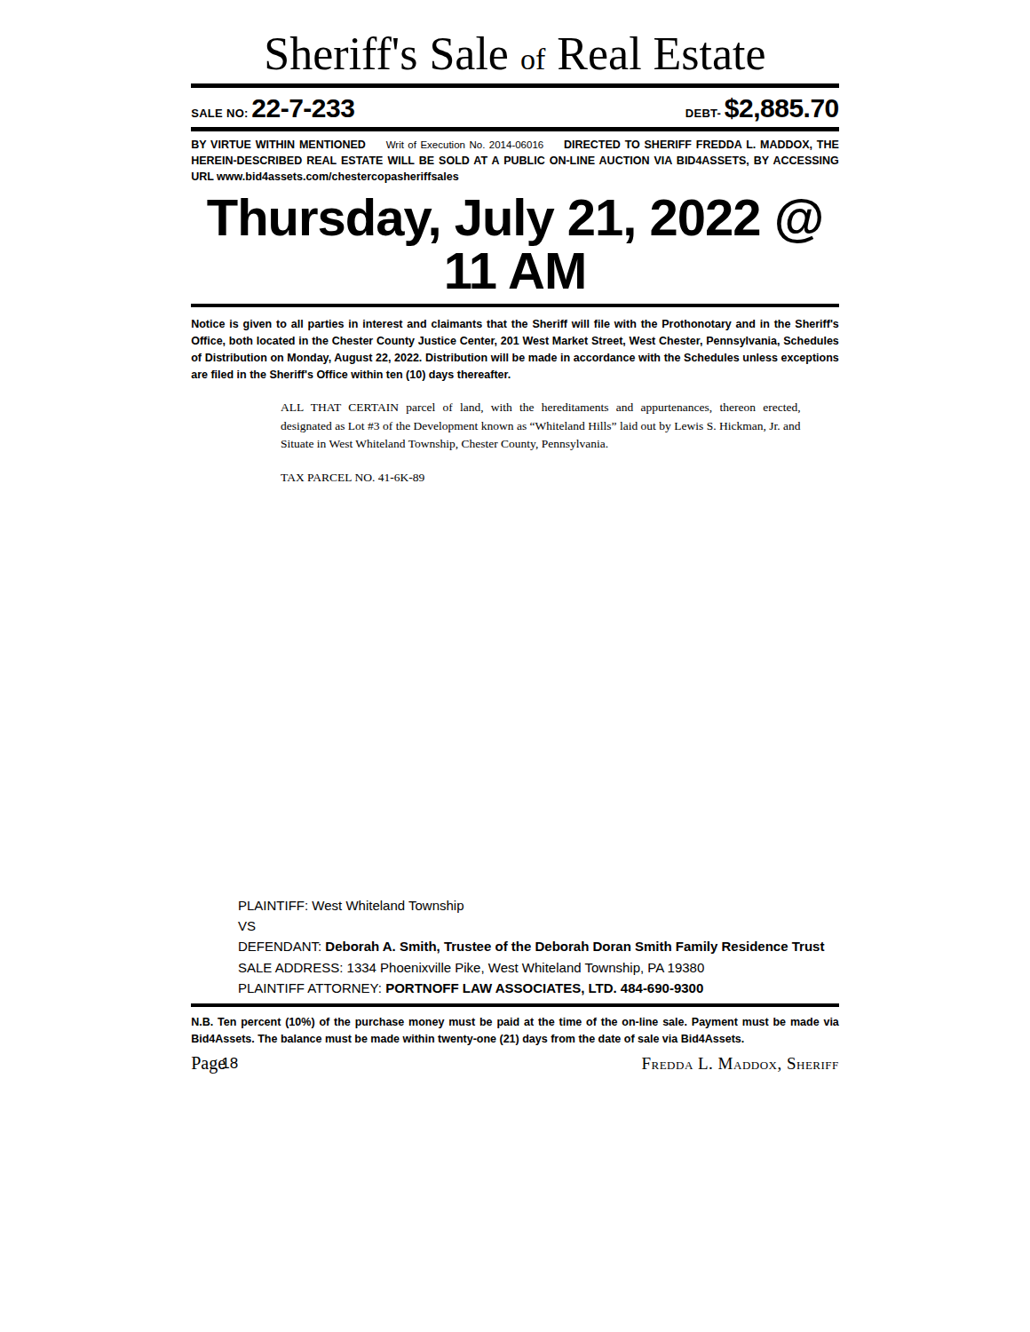Sheriff's Sale of Real Estate
SALE NO: 22-7-233
DEBT- $2,885.70
BY VIRTUE WITHIN MENTIONED Writ of Execution No. 2014-06016 DIRECTED TO SHERIFF FREDDA L. MADDOX, THE HEREIN-DESCRIBED REAL ESTATE WILL BE SOLD AT A PUBLIC ON-LINE AUCTION VIA BID4ASSETS, BY ACCESSING URL www.bid4assets.com/chestercopasheriffsales
Thursday, July 21, 2022 @ 11 AM
Notice is given to all parties in interest and claimants that the Sheriff will file with the Prothonotary and in the Sheriff's Office, both located in the Chester County Justice Center, 201 West Market Street, West Chester, Pennsylvania, Schedules of Distribution on Monday, August 22, 2022. Distribution will be made in accordance with the Schedules unless exceptions are filed in the Sheriff's Office within ten (10) days thereafter.
ALL THAT CERTAIN parcel of land, with the hereditaments and appurtenances, thereon erected, designated as Lot #3 of the Development known as “Whiteland Hills” laid out by Lewis S. Hickman, Jr. and Situate in West Whiteland Township, Chester County, Pennsylvania.
TAX PARCEL NO. 41-6K-89
PLAINTIFF: West Whiteland Township
VS
DEFENDANT: Deborah A. Smith, Trustee of the Deborah Doran Smith Family Residence Trust
SALE ADDRESS: 1334 Phoenixville Pike, West Whiteland Township, PA 19380
PLAINTIFF ATTORNEY: PORTNOFF LAW ASSOCIATES, LTD. 484-690-9300
N.B. Ten percent (10%) of the purchase money must be paid at the time of the on-line sale. Payment must be made via Bid4Assets. The balance must be made within twenty-one (21) days from the date of sale via Bid4Assets.
Page18
Fredda L. Maddox, Sheriff